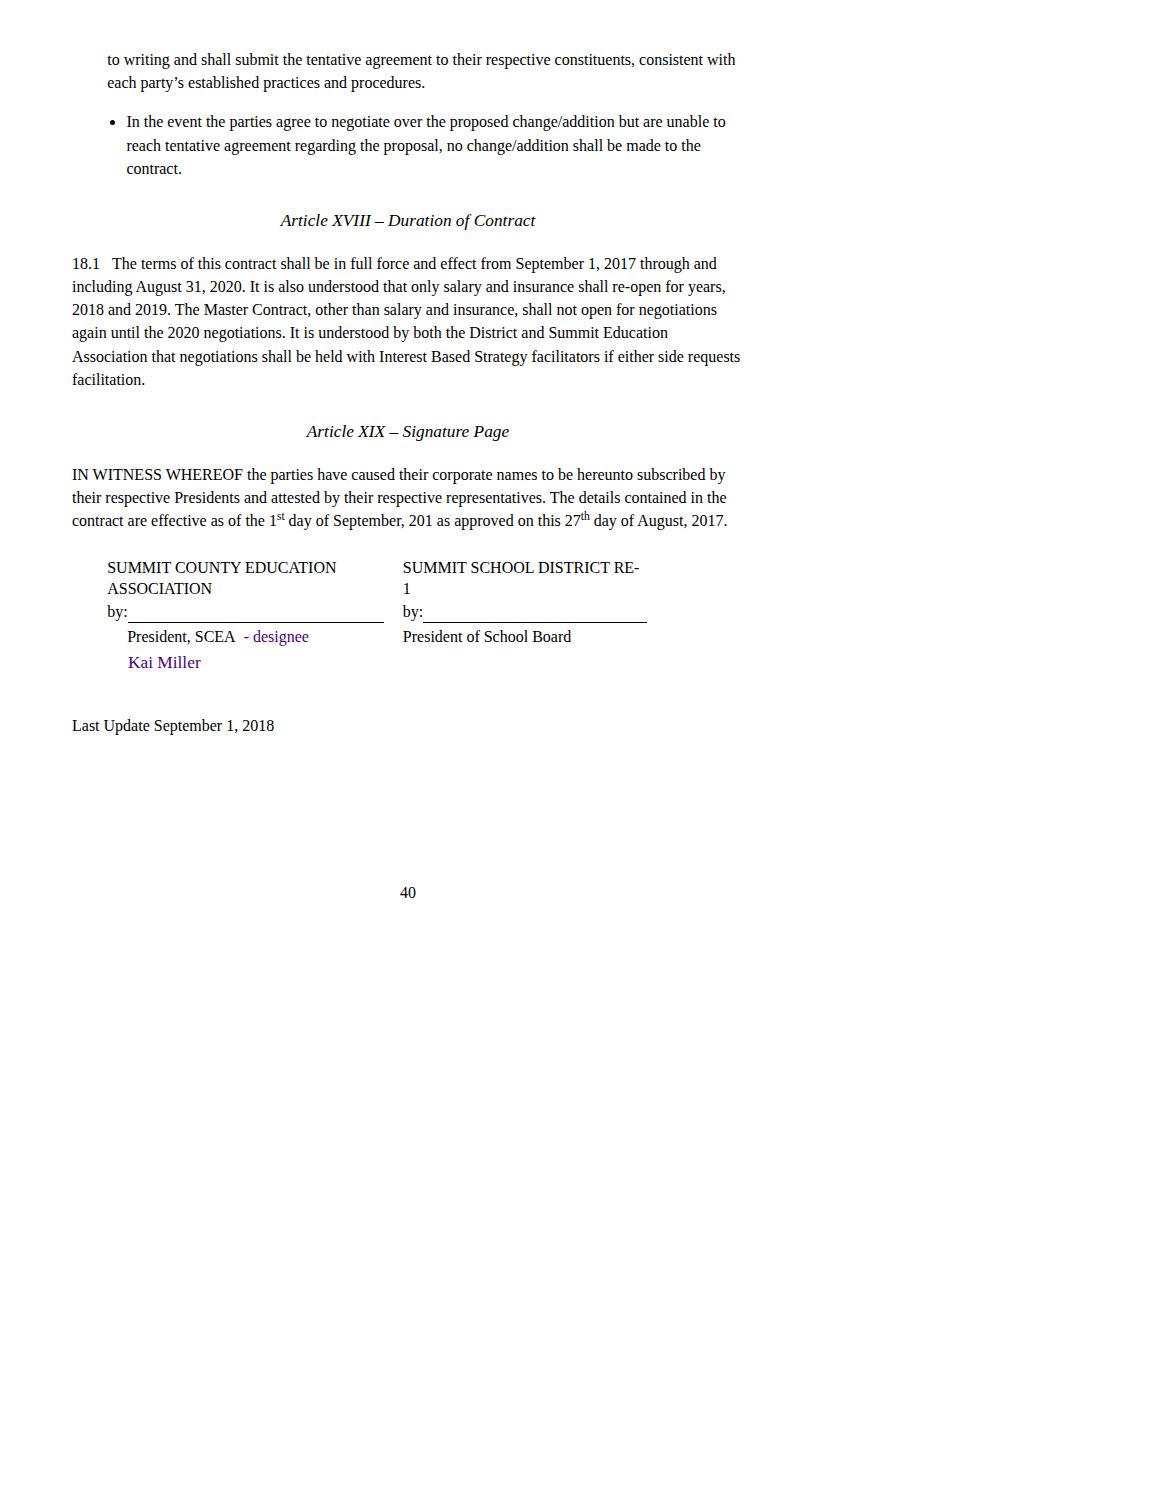to writing and shall submit the tentative agreement to their respective constituents, consistent with each party’s established practices and procedures.
In the event the parties agree to negotiate over the proposed change/addition but are unable to reach tentative agreement regarding the proposal, no change/addition shall be made to the contract.
Article XVIII – Duration of Contract
18.1 The terms of this contract shall be in full force and effect from September 1, 2017 through and including August 31, 2020. It is also understood that only salary and insurance shall re-open for years, 2018 and 2019. The Master Contract, other than salary and insurance, shall not open for negotiations again until the 2020 negotiations. It is understood by both the District and Summit Education Association that negotiations shall be held with Interest Based Strategy facilitators if either side requests facilitation.
Article XIX – Signature Page
IN WITNESS WHEREOF the parties have caused their corporate names to be hereunto subscribed by their respective Presidents and attested by their respective representatives. The details contained in the contract are effective as of the 1st day of September, 201 as approved on this 27th day of August, 2017.
| SUMMIT COUNTY EDUCATION ASSOCIATION | SUMMIT SCHOOL DISTRICT RE-1 |
| by: President, SCEA - designee Kai Miller | by: President of School Board |
Last Update September 1, 2018
40